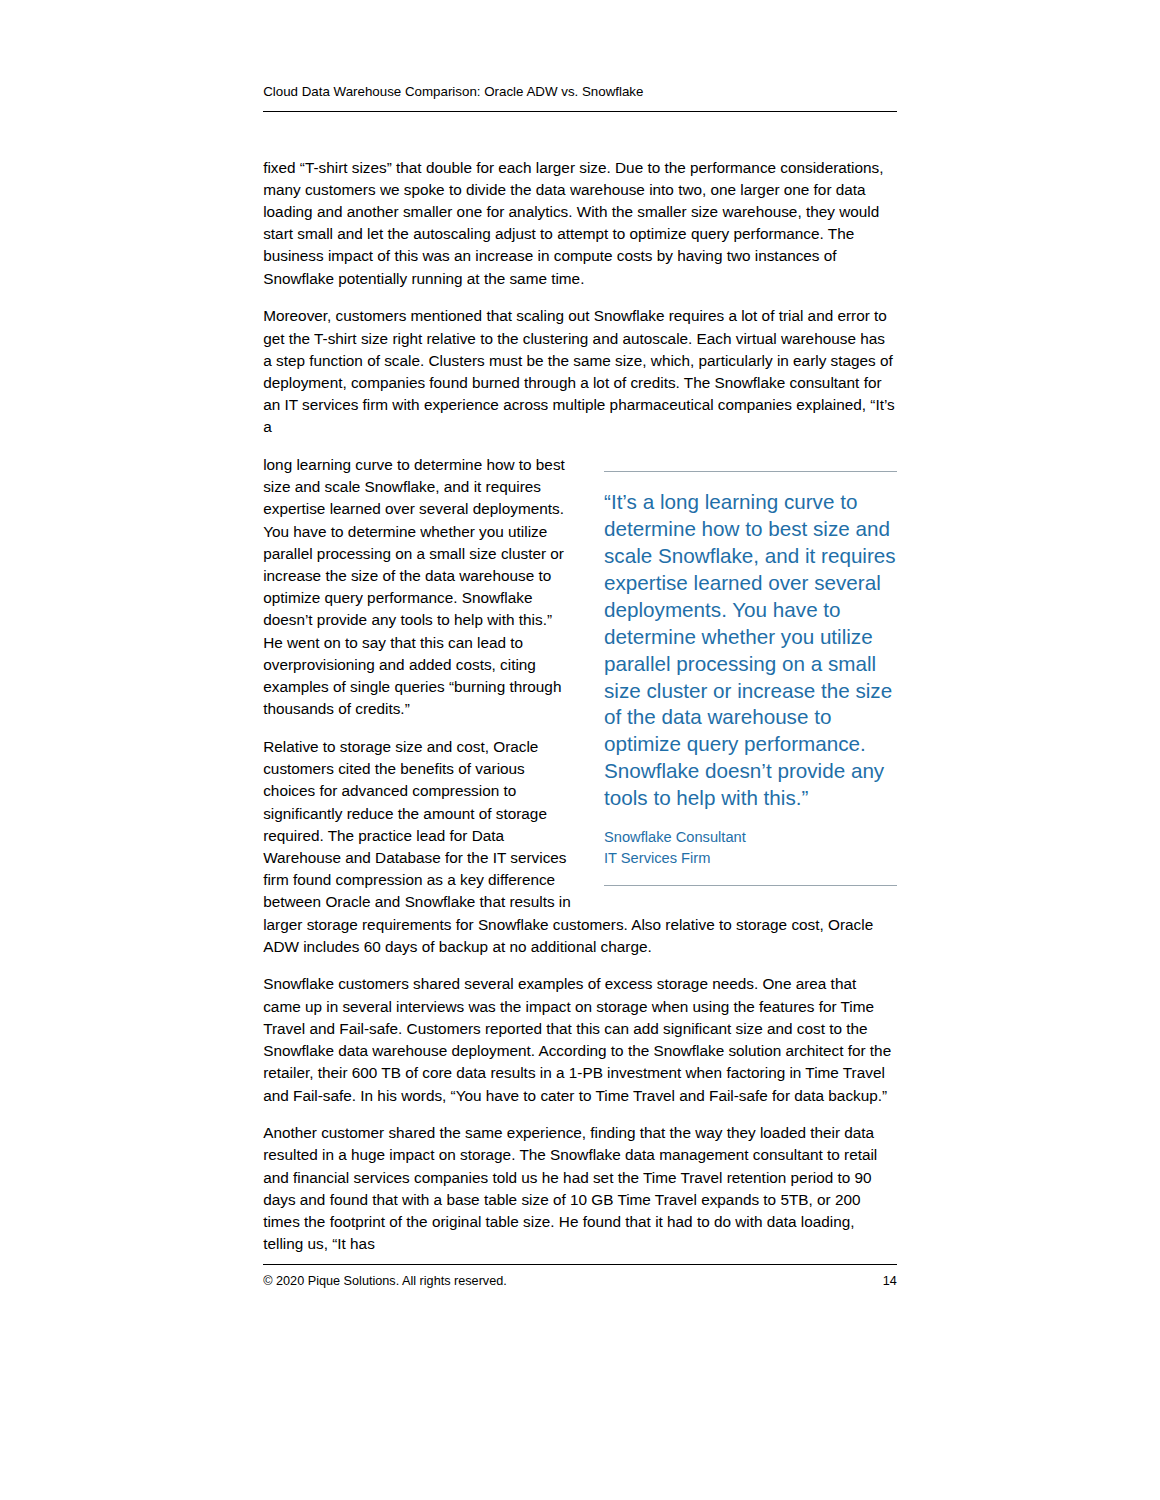Cloud Data Warehouse Comparison: Oracle ADW vs. Snowflake
fixed “T-shirt sizes” that double for each larger size. Due to the performance considerations, many customers we spoke to divide the data warehouse into two, one larger one for data loading and another smaller one for analytics. With the smaller size warehouse, they would start small and let the autoscaling adjust to attempt to optimize query performance. The business impact of this was an increase in compute costs by having two instances of Snowflake potentially running at the same time.
Moreover, customers mentioned that scaling out Snowflake requires a lot of trial and error to get the T-shirt size right relative to the clustering and autoscale. Each virtual warehouse has a step function of scale. Clusters must be the same size, which, particularly in early stages of deployment, companies found burned through a lot of credits. The Snowflake consultant for an IT services firm with experience across multiple pharmaceutical companies explained, “It’s a
“It’s a long learning curve to determine how to best size and scale Snowflake, and it requires expertise learned over several deployments. You have to determine whether you utilize parallel processing on a small size cluster or increase the size of the data warehouse to optimize query performance. Snowflake doesn’t provide any tools to help with this.”
Snowflake Consultant IT Services Firm
long learning curve to determine how to best size and scale Snowflake, and it requires expertise learned over several deployments. You have to determine whether you utilize parallel processing on a small size cluster or increase the size of the data warehouse to optimize query performance. Snowflake doesn’t provide any tools to help with this.” He went on to say that this can lead to overprovisioning and added costs, citing examples of single queries “burning through thousands of credits.”
Relative to storage size and cost, Oracle customers cited the benefits of various choices for advanced compression to significantly reduce the amount of storage required. The practice lead for Data Warehouse and Database for the IT services firm found compression as a key difference between Oracle and Snowflake that results in larger storage requirements for Snowflake customers. Also relative to storage cost, Oracle ADW includes 60 days of backup at no additional charge.
Snowflake customers shared several examples of excess storage needs. One area that came up in several interviews was the impact on storage when using the features for Time Travel and Fail-safe. Customers reported that this can add significant size and cost to the Snowflake data warehouse deployment. According to the Snowflake solution architect for the retailer, their 600 TB of core data results in a 1-PB investment when factoring in Time Travel and Fail-safe. In his words, “You have to cater to Time Travel and Fail-safe for data backup.”
Another customer shared the same experience, finding that the way they loaded their data resulted in a huge impact on storage. The Snowflake data management consultant to retail and financial services companies told us he had set the Time Travel retention period to 90 days and found that with a base table size of 10 GB Time Travel expands to 5TB, or 200 times the footprint of the original table size. He found that it had to do with data loading, telling us, “It has
© 2020 Pique Solutions. All rights reserved. 14